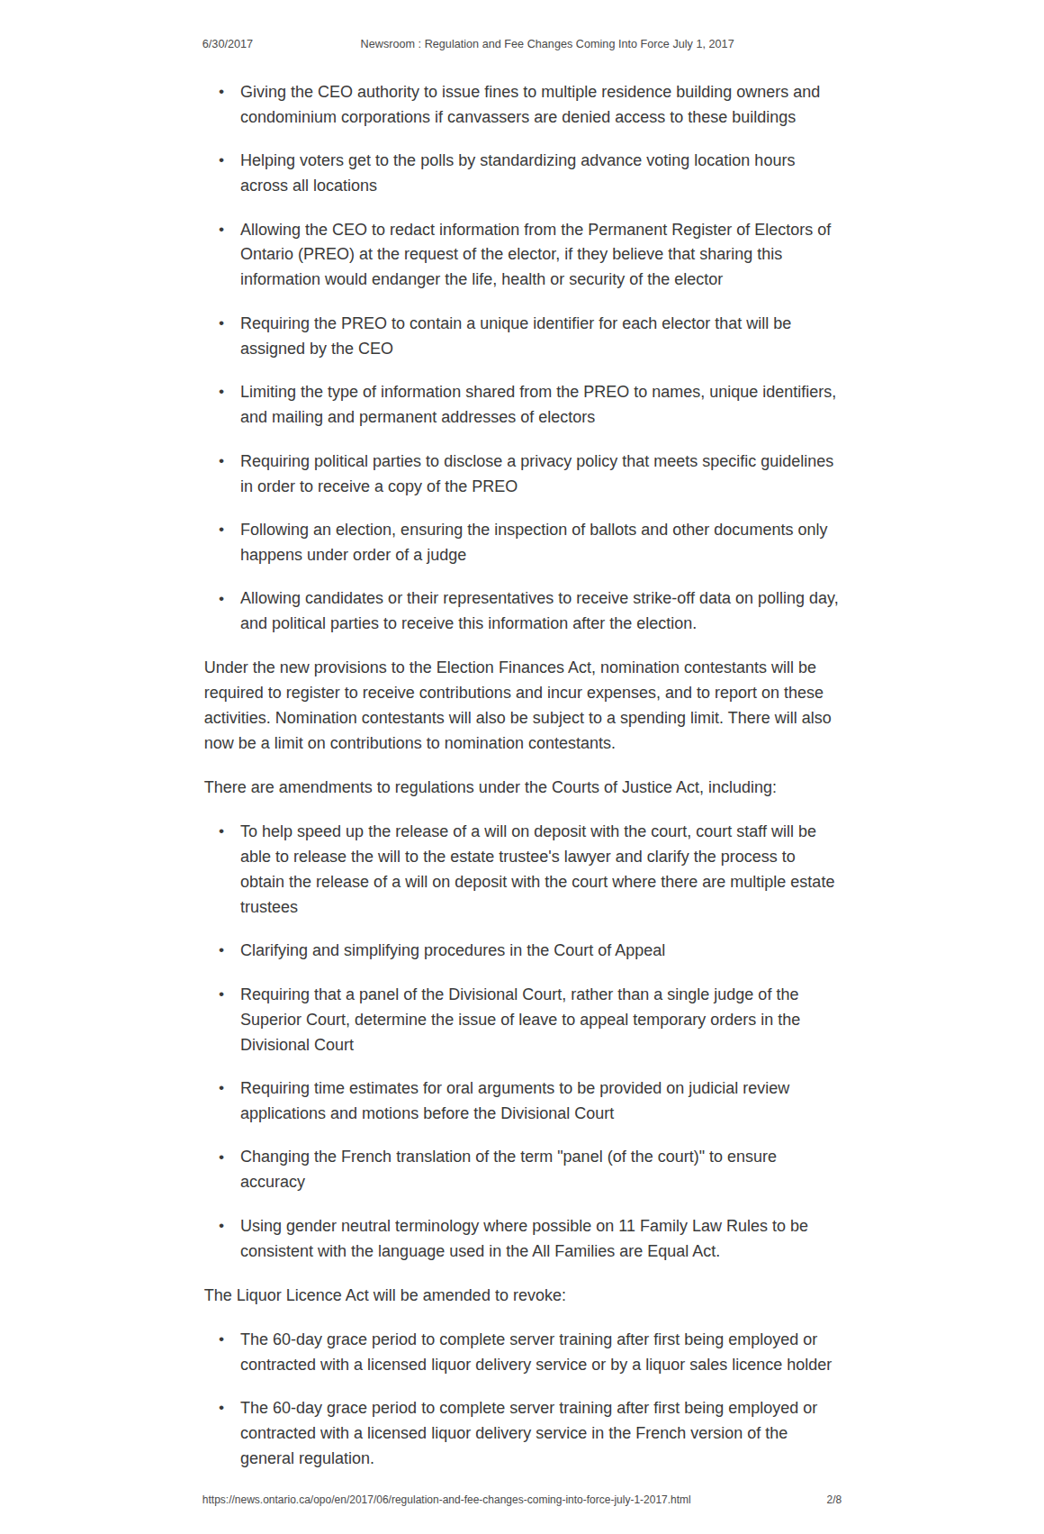6/30/2017 Newsroom : Regulation and Fee Changes Coming Into Force July 1, 2017
Giving the CEO authority to issue fines to multiple residence building owners and condominium corporations if canvassers are denied access to these buildings
Helping voters get to the polls by standardizing advance voting location hours across all locations
Allowing the CEO to redact information from the Permanent Register of Electors of Ontario (PREO) at the request of the elector, if they believe that sharing this information would endanger the life, health or security of the elector
Requiring the PREO to contain a unique identifier for each elector that will be assigned by the CEO
Limiting the type of information shared from the PREO to names, unique identifiers, and mailing and permanent addresses of electors
Requiring political parties to disclose a privacy policy that meets specific guidelines in order to receive a copy of the PREO
Following an election, ensuring the inspection of ballots and other documents only happens under order of a judge
Allowing candidates or their representatives to receive strike-off data on polling day, and political parties to receive this information after the election.
Under the new provisions to the Election Finances Act, nomination contestants will be required to register to receive contributions and incur expenses, and to report on these activities. Nomination contestants will also be subject to a spending limit. There will also now be a limit on contributions to nomination contestants.
There are amendments to regulations under the Courts of Justice Act, including:
To help speed up the release of a will on deposit with the court, court staff will be able to release the will to the estate trustee's lawyer and clarify the process to obtain the release of a will on deposit with the court where there are multiple estate trustees
Clarifying and simplifying procedures in the Court of Appeal
Requiring that a panel of the Divisional Court, rather than a single judge of the Superior Court, determine the issue of leave to appeal temporary orders in the Divisional Court
Requiring time estimates for oral arguments to be provided on judicial review applications and motions before the Divisional Court
Changing the French translation of the term "panel (of the court)" to ensure accuracy
Using gender neutral terminology where possible on 11 Family Law Rules to be consistent with the language used in the All Families are Equal Act.
The Liquor Licence Act will be amended to revoke:
The 60-day grace period to complete server training after first being employed or contracted with a licensed liquor delivery service or by a liquor sales licence holder
The 60-day grace period to complete server training after first being employed or contracted with a licensed liquor delivery service in the French version of the general regulation.
https://news.ontario.ca/opo/en/2017/06/regulation-and-fee-changes-coming-into-force-july-1-2017.html 2/8